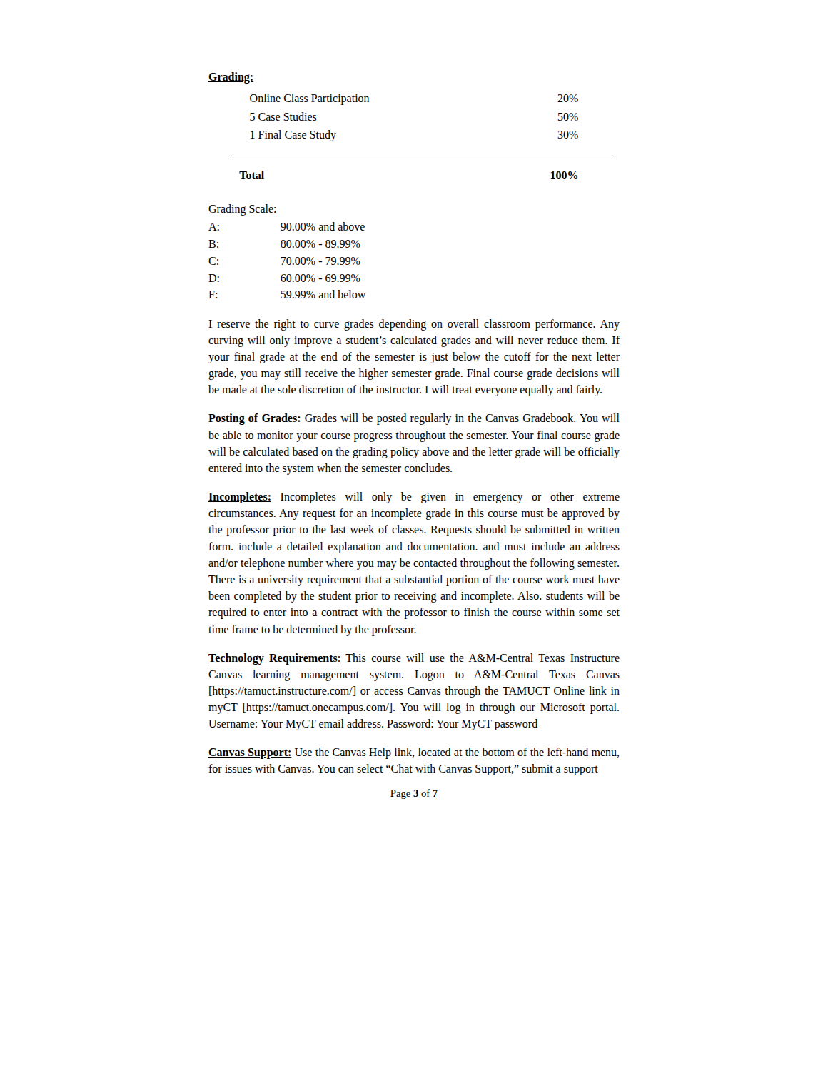Grading:
| Online Class Participation | 20% |
| 5 Case Studies | 50% |
| 1 Final Case Study | 30% |
| Total | 100% |
Grading Scale:
| A: | 90.00% and above |
| B: | 80.00% - 89.99% |
| C: | 70.00% - 79.99% |
| D: | 60.00% - 69.99% |
| F: | 59.99% and below |
I reserve the right to curve grades depending on overall classroom performance. Any curving will only improve a student’s calculated grades and will never reduce them. If your final grade at the end of the semester is just below the cutoff for the next letter grade, you may still receive the higher semester grade. Final course grade decisions will be made at the sole discretion of the instructor. I will treat everyone equally and fairly.
Posting of Grades: Grades will be posted regularly in the Canvas Gradebook. You will be able to monitor your course progress throughout the semester. Your final course grade will be calculated based on the grading policy above and the letter grade will be officially entered into the system when the semester concludes.
Incompletes: Incompletes will only be given in emergency or other extreme circumstances. Any request for an incomplete grade in this course must be approved by the professor prior to the last week of classes. Requests should be submitted in written form. include a detailed explanation and documentation. and must include an address and/or telephone number where you may be contacted throughout the following semester. There is a university requirement that a substantial portion of the course work must have been completed by the student prior to receiving and incomplete. Also. students will be required to enter into a contract with the professor to finish the course within some set time frame to be determined by the professor.
Technology Requirements: This course will use the A&M-Central Texas Instructure Canvas learning management system. Logon to A&M-Central Texas Canvas [https://tamuct.instructure.com/] or access Canvas through the TAMUCT Online link in myCT [https://tamuct.onecampus.com/]. You will log in through our Microsoft portal. Username: Your MyCT email address. Password: Your MyCT password
Canvas Support: Use the Canvas Help link, located at the bottom of the left-hand menu, for issues with Canvas. You can select “Chat with Canvas Support,” submit a support
Page 3 of 7